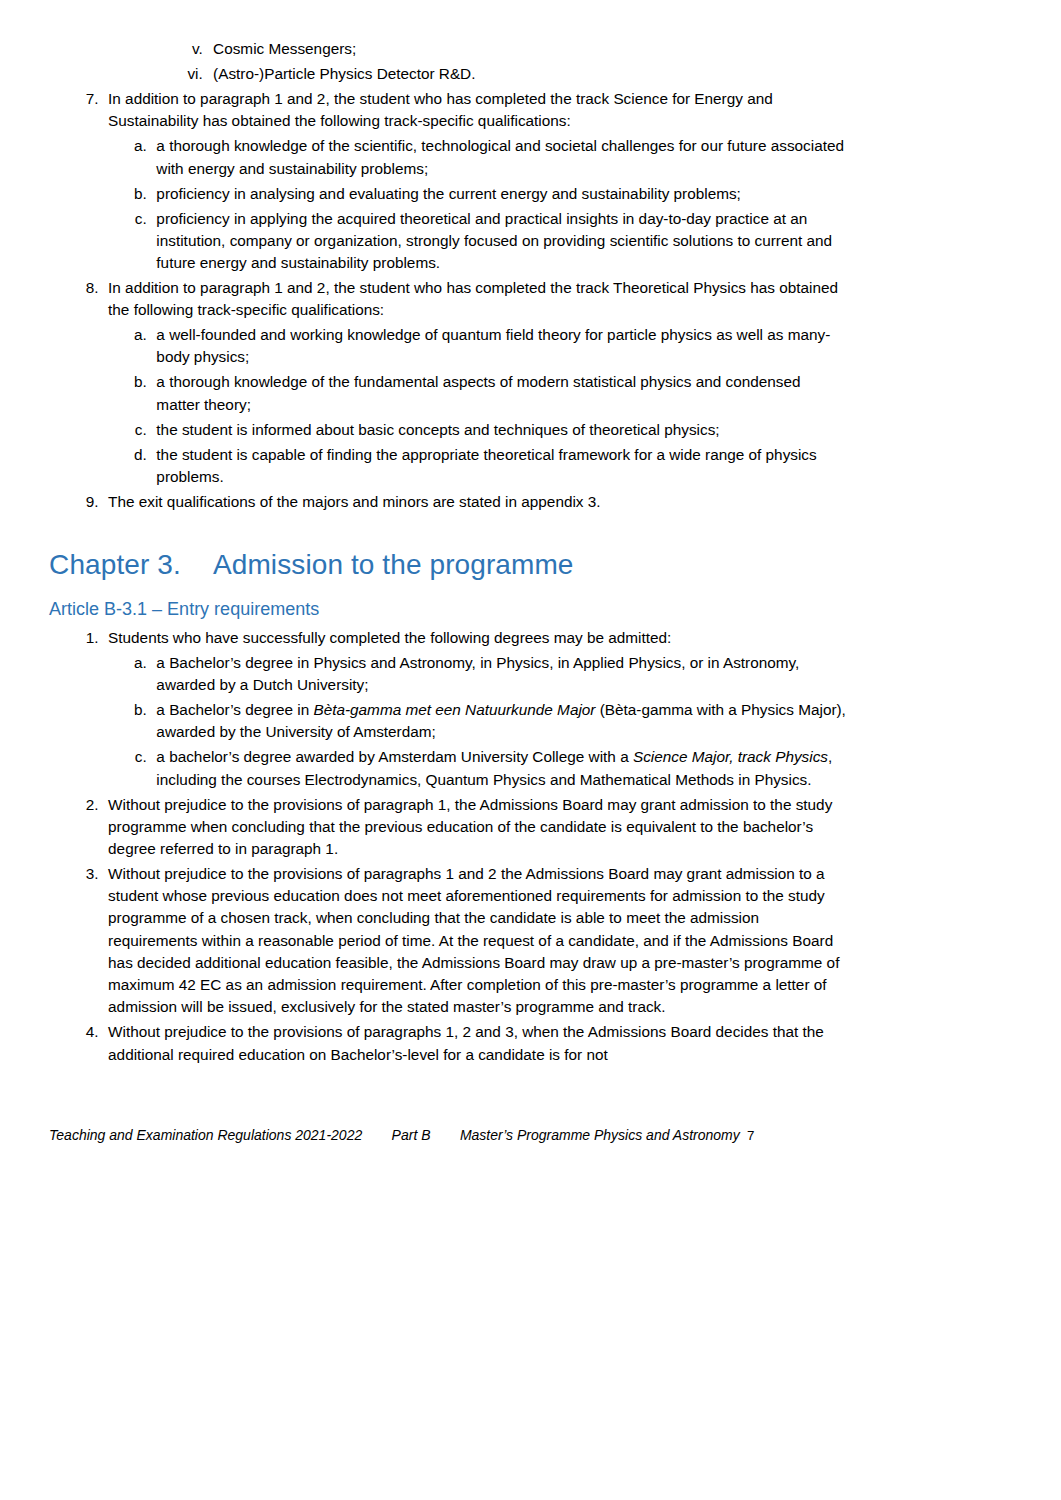Cosmic Messengers;
(Astro-)Particle Physics Detector R&D.
In addition to paragraph 1 and 2, the student who has completed the track Science for Energy and Sustainability has obtained the following track-specific qualifications:
a thorough knowledge of the scientific, technological and societal challenges for our future associated with energy and sustainability problems;
proficiency in analysing and evaluating the current energy and sustainability problems;
proficiency in applying the acquired theoretical and practical insights in day-to-day practice at an institution, company or organization, strongly focused on providing scientific solutions to current and future energy and sustainability problems.
In addition to paragraph 1 and 2, the student who has completed the track Theoretical Physics has obtained the following track-specific qualifications:
a well-founded and working knowledge of quantum field theory for particle physics as well as many-body physics;
a thorough knowledge of the fundamental aspects of modern statistical physics and condensed matter theory;
the student is informed about basic concepts and techniques of theoretical physics;
the student is capable of finding the appropriate theoretical framework for a wide range of physics problems.
The exit qualifications of the majors and minors are stated in appendix 3.
Chapter 3. Admission to the programme
Article B-3.1 – Entry requirements
Students who have successfully completed the following degrees may be admitted:
a Bachelor’s degree in Physics and Astronomy, in Physics, in Applied Physics, or in Astronomy, awarded by a Dutch University;
a Bachelor’s degree in Bèta-gamma met een Natuurkunde Major (Bèta-gamma with a Physics Major), awarded by the University of Amsterdam;
a bachelor’s degree awarded by Amsterdam University College with a Science Major, track Physics, including the courses Electrodynamics, Quantum Physics and Mathematical Methods in Physics.
Without prejudice to the provisions of paragraph 1, the Admissions Board may grant admission to the study programme when concluding that the previous education of the candidate is equivalent to the bachelor’s degree referred to in paragraph 1.
Without prejudice to the provisions of paragraphs 1 and 2 the Admissions Board may grant admission to a student whose previous education does not meet aforementioned requirements for admission to the study programme of a chosen track, when concluding that the candidate is able to meet the admission requirements within a reasonable period of time. At the request of a candidate, and if the Admissions Board has decided additional education feasible, the Admissions Board may draw up a pre-master’s programme of maximum 42 EC as an admission requirement. After completion of this pre-master’s programme a letter of admission will be issued, exclusively for the stated master’s programme and track.
Without prejudice to the provisions of paragraphs 1, 2 and 3, when the Admissions Board decides that the additional required education on Bachelor’s-level for a candidate is for not
Teaching and Examination Regulations 2021-2022 Part B Master’s Programme Physics and Astronomy7